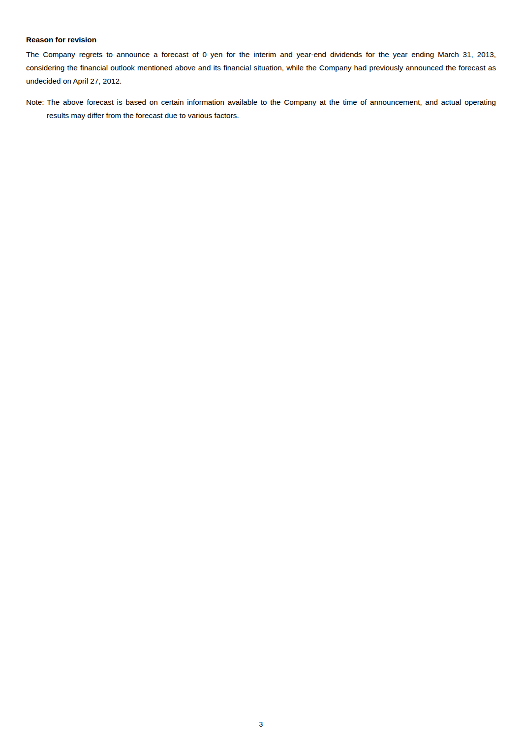Reason for revision
The Company regrets to announce a forecast of 0 yen for the interim and year-end dividends for the year ending March 31, 2013, considering the financial outlook mentioned above and its financial situation, while the Company had previously announced the forecast as undecided on April 27, 2012.
Note:
The above forecast is based on certain information available to the Company at the time of announcement, and actual operating results may differ from the forecast due to various factors.
3